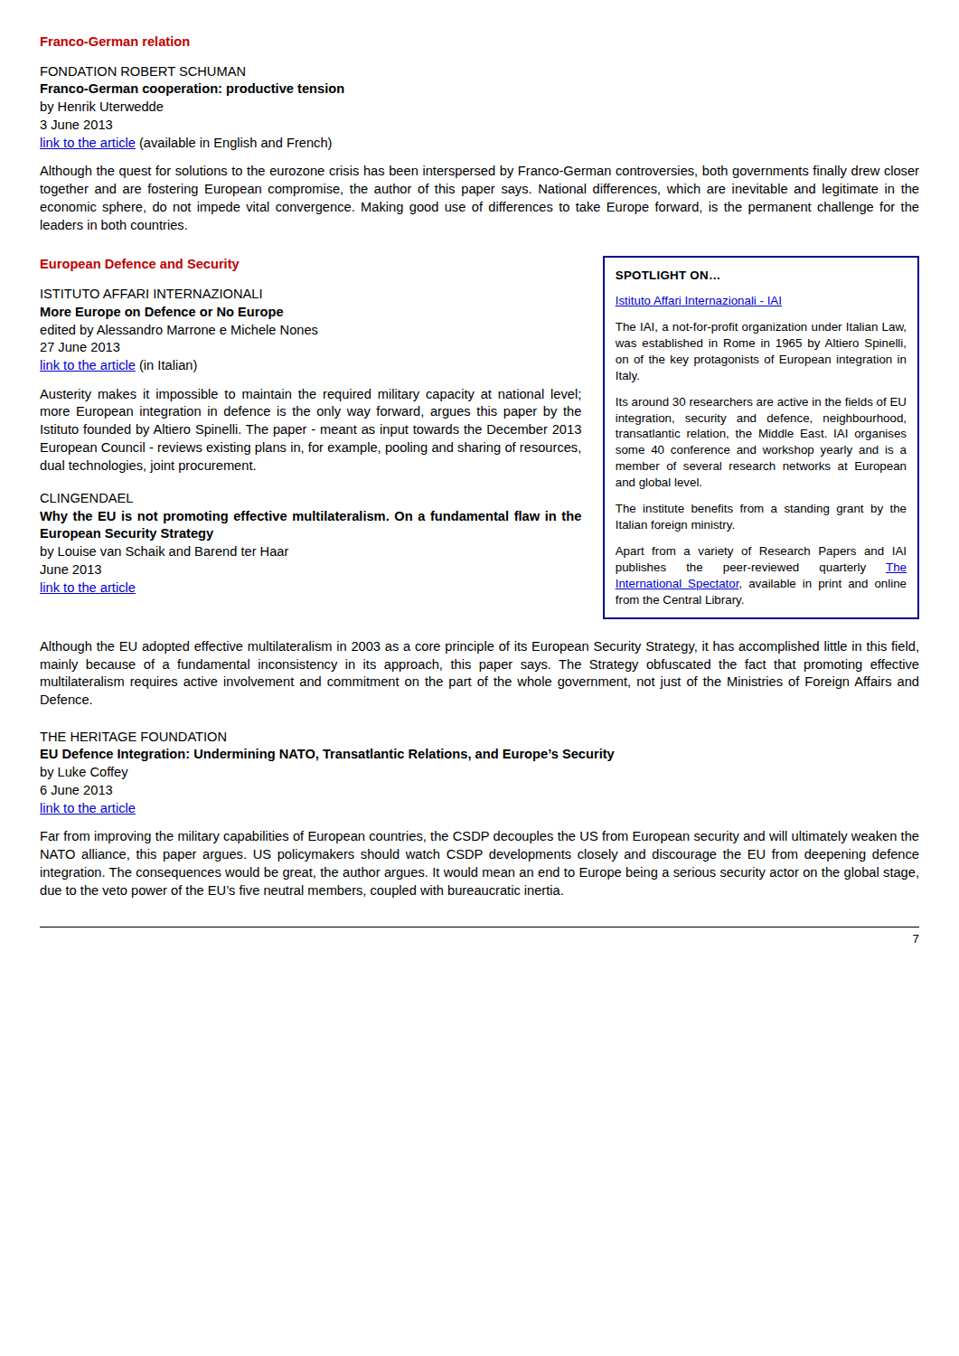Franco-German relation
FONDATION ROBERT SCHUMAN
Franco-German cooperation: productive tension
by Henrik Uterwedde
3 June 2013
link to the article (available in English and French)
Although the quest for solutions to the eurozone crisis has been interspersed by Franco-German controversies, both governments finally drew closer together and are fostering European compromise, the author of this paper says. National differences, which are inevitable and legitimate in the economic sphere, do not impede vital convergence. Making good use of differences to take Europe forward, is the permanent challenge for the leaders in both countries.
European Defence and Security
ISTITUTO AFFARI INTERNAZIONALI
More Europe on Defence or No Europe
edited by Alessandro Marrone e Michele Nones
27 June 2013
link to the article (in Italian)
Austerity makes it impossible to maintain the required military capacity at national level; more European integration in defence is the only way forward, argues this paper by the Istituto founded by Altiero Spinelli. The paper - meant as input towards the December 2013 European Council - reviews existing plans in, for example, pooling and sharing of resources, dual technologies, joint procurement.
CLINGENDAEL
Why the EU is not promoting effective multilateralism. On a fundamental flaw in the European Security Strategy
by Louise van Schaik and Barend ter Haar
June 2013
link to the article
SPOTLIGHT ON…
Istituto Affari Internazionali - IAI
The IAI, a not-for-profit organization under Italian Law, was established in Rome in 1965 by Altiero Spinelli, on of the key protagonists of European integration in Italy.
Its around 30 researchers are active in the fields of EU integration, security and defence, neighbourhood, transatlantic relation, the Middle East. IAI organises some 40 conference and workshop yearly and is a member of several research networks at European and global level.
The institute benefits from a standing grant by the Italian foreign ministry.
Apart from a variety of Research Papers and IAI publishes the peer-reviewed quarterly The International Spectator, available in print and online from the Central Library.
Although the EU adopted effective multilateralism in 2003 as a core principle of its European Security Strategy, it has accomplished little in this field, mainly because of a fundamental inconsistency in its approach, this paper says. The Strategy obfuscated the fact that promoting effective multilateralism requires active involvement and commitment on the part of the whole government, not just of the Ministries of Foreign Affairs and Defence.
THE HERITAGE FOUNDATION
EU Defence Integration: Undermining NATO, Transatlantic Relations, and Europe’s Security
by Luke Coffey
6 June 2013
link to the article
Far from improving the military capabilities of European countries, the CSDP decouples the US from European security and will ultimately weaken the NATO alliance, this paper argues. US policymakers should watch CSDP developments closely and discourage the EU from deepening defence integration. The consequences would be great, the author argues. It would mean an end to Europe being a serious security actor on the global stage, due to the veto power of the EU’s five neutral members, coupled with bureaucratic inertia.
7